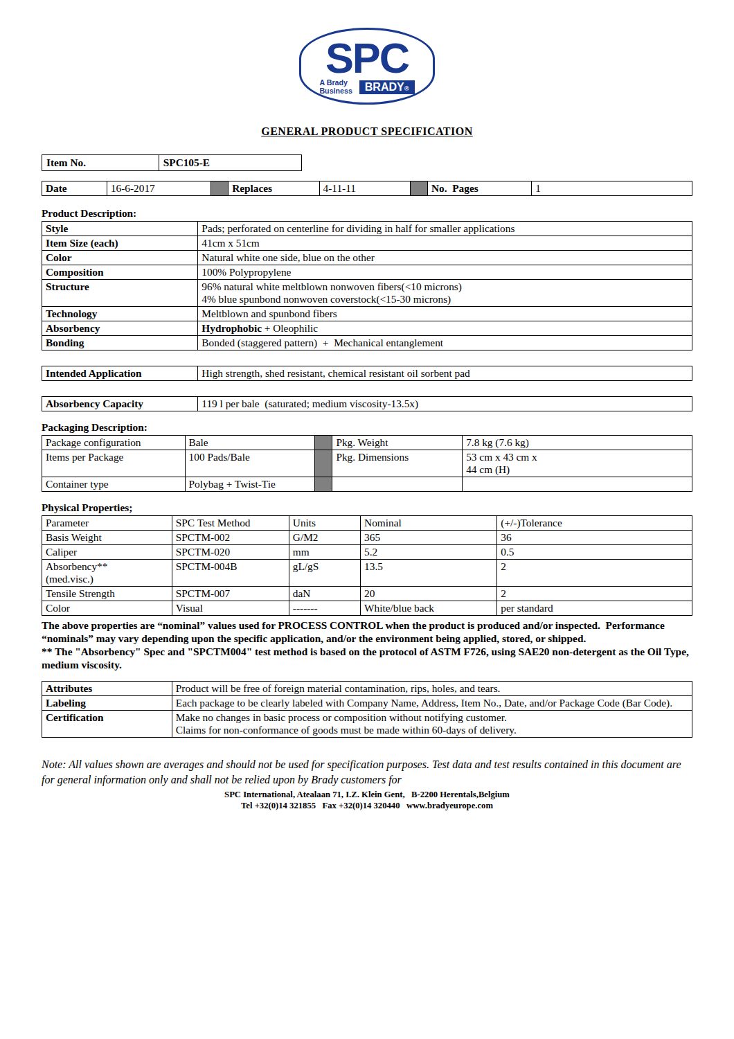SPC
A Brady
Business
BRADY®
GENERAL PRODUCT SPECIFICATION
| Item No. | SPC105-E |
| Date | 16-6-2017 | | Replaces | 4-11-11 | | No. Pages | 1 |
Product Description:
| Style | Pads; perforated on centerline for dividing in half for smaller applications |
| Item Size (each) | 41cm x 51cm |
| Color | Natural white one side, blue on the other |
| Composition | 100% Polypropylene |
| Structure | 96% natural white meltblown nonwoven fibers(<10 microns) 4% blue spunbond nonwoven coverstock(<15-30 microns) |
| Technology | Meltblown and spunbond fibers |
| Absorbency | Hydrophobic + Oleophilic |
| Bonding | Bonded (staggered pattern) + Mechanical entanglement |
| Intended Application | High strength, shed resistant, chemical resistant oil sorbent pad |
| Absorbency Capacity | 119 l per bale (saturated; medium viscosity-13.5x) |
Packaging Description:
| Package configuration | Bale | | Pkg. Weight | 7.8 kg (7.6 kg) |
| Items per Package | 100 Pads/Bale | | Pkg. Dimensions | 53 cm x 43 cm x 44 cm (H) |
| Container type | Polybag + Twist-Tie | | | |
Physical Properties;
| Parameter | SPC Test Method | Units | Nominal | (+/-)Tolerance |
| Basis Weight | SPCTM-002 | G/M2 | 365 | 36 |
| Caliper | SPCTM-020 | mm | 5.2 | 0.5 |
| Absorbency** (med.visc.) | SPCTM-004B | gL/gS | 13.5 | 2 |
| Tensile Strength | SPCTM-007 | daN | 20 | 2 |
| Color | Visual | ------- | White/blue back | per standard |
The above properties are “nominal” values used for PROCESS CONTROL when the product is produced and/or inspected. Performance “nominals” may vary depending upon the specific application, and/or the environment being applied, stored, or shipped.
** The "Absorbency" Spec and "SPCTM004" test method is based on the protocol of ASTM F726, using SAE20 non-detergent as the Oil Type, medium viscosity.
| Attributes | Product will be free of foreign material contamination, rips, holes, and tears. |
| Labeling | Each package to be clearly labeled with Company Name, Address, Item No., Date, and/or Package Code (Bar Code). |
| Certification | Make no changes in basic process or composition without notifying customer. Claims for non-conformance of goods must be made within 60-days of delivery. |
Note: All values shown are averages and should not be used for specification purposes. Test data and test results contained in this document are for general information only and shall not be relied upon by Brady customers for
SPC International, Atealaan 71, I.Z. Klein Gent, B-2200 Herentals,Belgium
Tel +32(0)14 321855 Fax +32(0)14 320440 www.bradyeurope.com